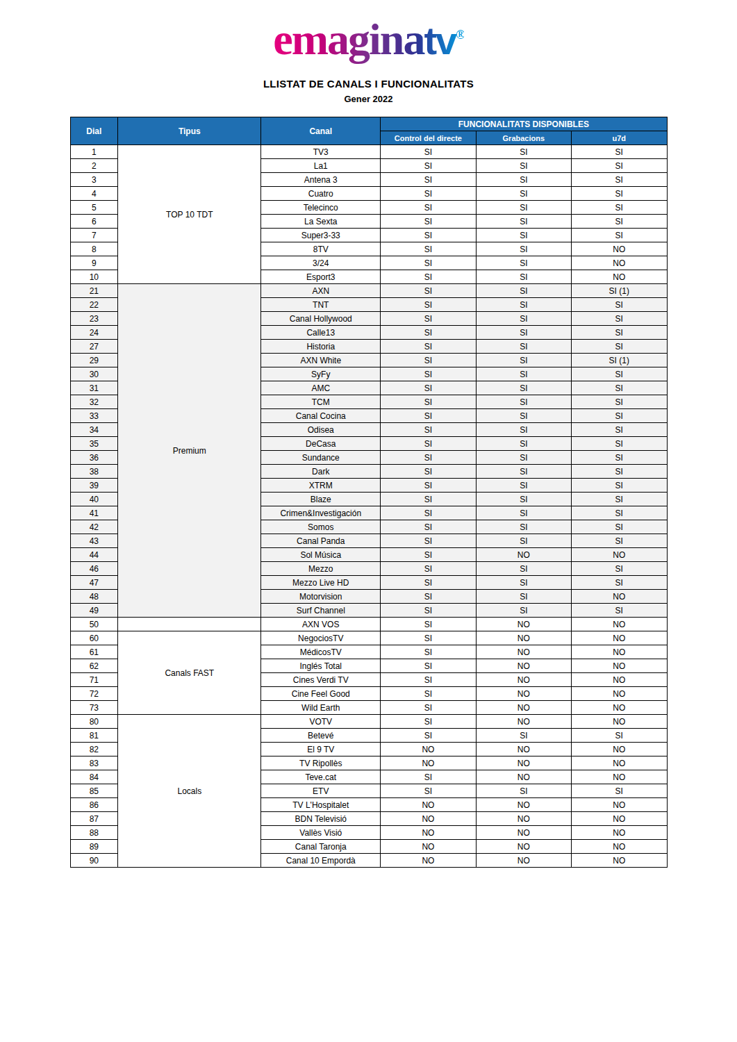emaginatv®
LLISTAT DE CANALS I FUNCIONALITATS
Gener 2022
| Dial | Tipus | Canal | FUNCIONALITATS DISPONIBLES |
| --- | --- | --- | --- |
| Control del directe | Grabacions | u7d |
| 1 | TOP 10 TDT | TV3 | SI | SI | SI |
| 2 | La1 | SI | SI | SI |
| 3 | Antena 3 | SI | SI | SI |
| 4 | Cuatro | SI | SI | SI |
| 5 | Telecinco | SI | SI | SI |
| 6 | La Sexta | SI | SI | SI |
| 7 | Super3-33 | SI | SI | SI |
| 8 | 8TV | SI | SI | NO |
| 9 | 3/24 | SI | SI | NO |
| 10 | Esport3 | SI | SI | NO |
| 21 | Premium | AXN | SI | SI | SI (1) |
| 22 | TNT | SI | SI | SI |
| 23 | Canal Hollywood | SI | SI | SI |
| 24 | Calle13 | SI | SI | SI |
| 27 | Historia | SI | SI | SI |
| 29 | AXN White | SI | SI | SI (1) |
| 30 | SyFy | SI | SI | SI |
| 31 | AMC | SI | SI | SI |
| 32 | TCM | SI | SI | SI |
| 33 | Canal Cocina | SI | SI | SI |
| 34 | Odisea | SI | SI | SI |
| 35 | DeCasa | SI | SI | SI |
| 36 | Sundance | SI | SI | SI |
| 38 | Dark | SI | SI | SI |
| 39 | XTRM | SI | SI | SI |
| 40 | Blaze | SI | SI | SI |
| 41 | Crimen&Investigación | SI | SI | SI |
| 42 | Somos | SI | SI | SI |
| 43 | Canal Panda | SI | SI | SI |
| 44 | Sol Música | SI | NO | NO |
| 46 | Mezzo | SI | SI | SI |
| 47 | Mezzo Live HD | SI | SI | SI |
| 48 | Motorvision | SI | SI | NO |
| 49 | Surf Channel | SI | SI | SI |
| 50 | | AXN VOS | SI | NO | NO |
| 60 | Canals FAST | NegociosTV | SI | NO | NO |
| 61 | MédicosTV | SI | NO | NO |
| 62 | Inglés Total | SI | NO | NO |
| 71 | Cines Verdi TV | SI | NO | NO |
| 72 | Cine Feel Good | SI | NO | NO |
| 73 | Wild Earth | SI | NO | NO |
| 80 | Locals | VOTV | SI | NO | NO |
| 81 | Betevé | SI | SI | SI |
| 82 | El 9 TV | NO | NO | NO |
| 83 | TV Ripollès | NO | NO | NO |
| 84 | Teve.cat | SI | NO | NO |
| 85 | ETV | SI | SI | SI |
| 86 | TV L'Hospitalet | NO | NO | NO |
| 87 | BDN Televisió | NO | NO | NO |
| 88 | Vallès Visió | NO | NO | NO |
| 89 | Canal Taronja | NO | NO | NO |
| 90 | Canal 10 Empordà | NO | NO | NO |